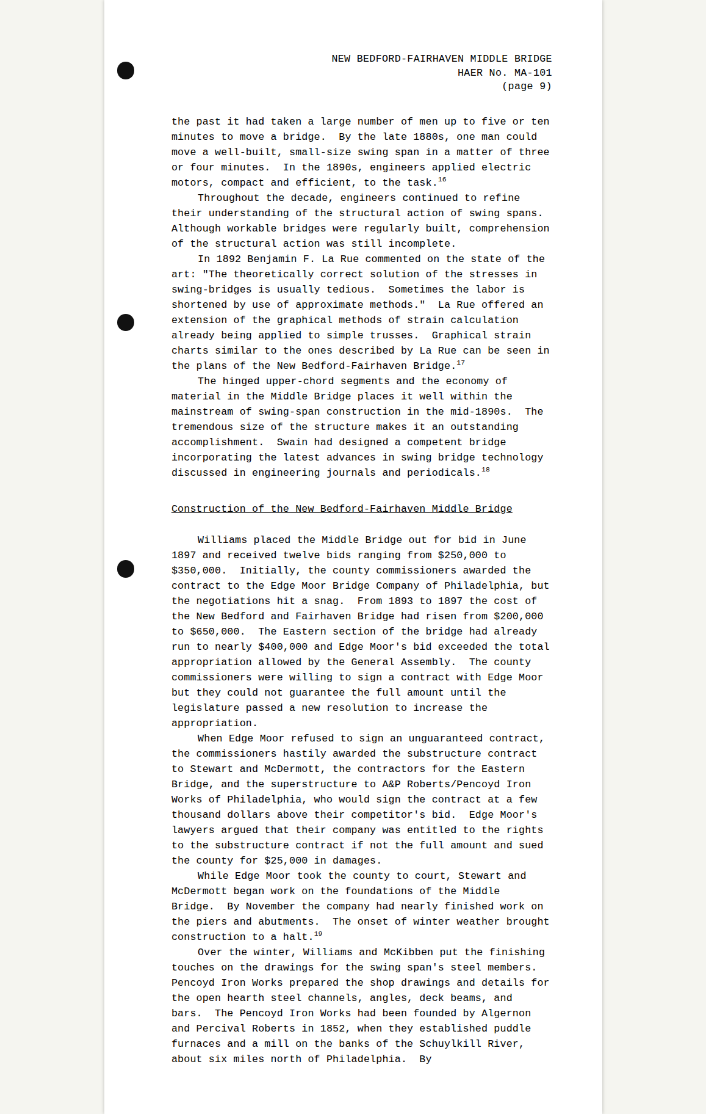NEW BEDFORD-FAIRHAVEN MIDDLE BRIDGE
HAER No. MA-101
(page 9)
the past it had taken a large number of men up to five or ten minutes to move a bridge. By the late 1880s, one man could move a well-built, small-size swing span in a matter of three or four minutes. In the 1890s, engineers applied electric motors, compact and efficient, to the task.16
Throughout the decade, engineers continued to refine their understanding of the structural action of swing spans. Although workable bridges were regularly built, comprehension of the structural action was still incomplete.
In 1892 Benjamin F. La Rue commented on the state of the art: "The theoretically correct solution of the stresses in swing-bridges is usually tedious. Sometimes the labor is shortened by use of approximate methods." La Rue offered an extension of the graphical methods of strain calculation already being applied to simple trusses. Graphical strain charts similar to the ones described by La Rue can be seen in the plans of the New Bedford-Fairhaven Bridge.17
The hinged upper-chord segments and the economy of material in the Middle Bridge places it well within the mainstream of swing-span construction in the mid-1890s. The tremendous size of the structure makes it an outstanding accomplishment. Swain had designed a competent bridge incorporating the latest advances in swing bridge technology discussed in engineering journals and periodicals.18
Construction of the New Bedford-Fairhaven Middle Bridge
Williams placed the Middle Bridge out for bid in June 1897 and received twelve bids ranging from $250,000 to $350,000. Initially, the county commissioners awarded the contract to the Edge Moor Bridge Company of Philadelphia, but the negotiations hit a snag. From 1893 to 1897 the cost of the New Bedford and Fairhaven Bridge had risen from $200,000 to $650,000. The Eastern section of the bridge had already run to nearly $400,000 and Edge Moor's bid exceeded the total appropriation allowed by the General Assembly. The county commissioners were willing to sign a contract with Edge Moor but they could not guarantee the full amount until the legislature passed a new resolution to increase the appropriation.
When Edge Moor refused to sign an unguaranteed contract, the commissioners hastily awarded the substructure contract to Stewart and McDermott, the contractors for the Eastern Bridge, and the superstructure to A&P Roberts/Pencoyd Iron Works of Philadelphia, who would sign the contract at a few thousand dollars above their competitor's bid. Edge Moor's lawyers argued that their company was entitled to the rights to the substructure contract if not the full amount and sued the county for $25,000 in damages.
While Edge Moor took the county to court, Stewart and McDermott began work on the foundations of the Middle Bridge. By November the company had nearly finished work on the piers and abutments. The onset of winter weather brought construction to a halt.19
Over the winter, Williams and McKibben put the finishing touches on the drawings for the swing span's steel members. Pencoyd Iron Works prepared the shop drawings and details for the open hearth steel channels, angles, deck beams, and bars. The Pencoyd Iron Works had been founded by Algernon and Percival Roberts in 1852, when they established puddle furnaces and a mill on the banks of the Schuylkill River, about six miles north of Philadelphia. By